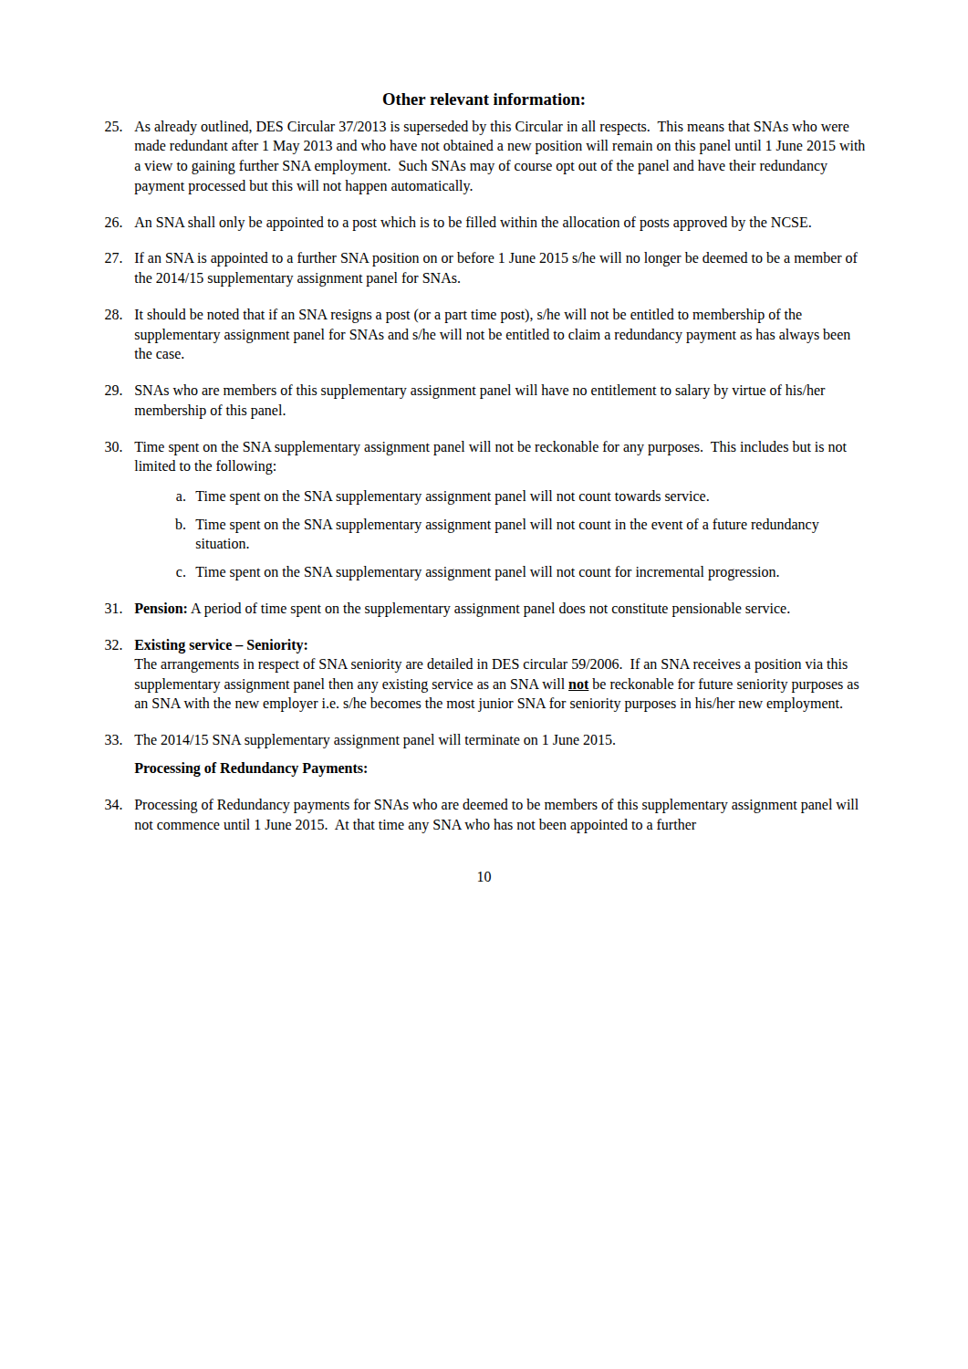Other relevant information:
As already outlined, DES Circular 37/2013 is superseded by this Circular in all respects. This means that SNAs who were made redundant after 1 May 2013 and who have not obtained a new position will remain on this panel until 1 June 2015 with a view to gaining further SNA employment. Such SNAs may of course opt out of the panel and have their redundancy payment processed but this will not happen automatically.
An SNA shall only be appointed to a post which is to be filled within the allocation of posts approved by the NCSE.
If an SNA is appointed to a further SNA position on or before 1 June 2015 s/he will no longer be deemed to be a member of the 2014/15 supplementary assignment panel for SNAs.
It should be noted that if an SNA resigns a post (or a part time post), s/he will not be entitled to membership of the supplementary assignment panel for SNAs and s/he will not be entitled to claim a redundancy payment as has always been the case.
SNAs who are members of this supplementary assignment panel will have no entitlement to salary by virtue of his/her membership of this panel.
Time spent on the SNA supplementary assignment panel will not be reckonable for any purposes. This includes but is not limited to the following:
Time spent on the SNA supplementary assignment panel will not count towards service.
Time spent on the SNA supplementary assignment panel will not count in the event of a future redundancy situation.
Time spent on the SNA supplementary assignment panel will not count for incremental progression.
Pension: A period of time spent on the supplementary assignment panel does not constitute pensionable service.
Existing service – Seniority:
The arrangements in respect of SNA seniority are detailed in DES circular 59/2006. If an SNA receives a position via this supplementary assignment panel then any existing service as an SNA will not be reckonable for future seniority purposes as an SNA with the new employer i.e. s/he becomes the most junior SNA for seniority purposes in his/her new employment.
The 2014/15 SNA supplementary assignment panel will terminate on 1 June 2015.
Processing of Redundancy Payments:
Processing of Redundancy payments for SNAs who are deemed to be members of this supplementary assignment panel will not commence until 1 June 2015. At that time any SNA who has not been appointed to a further
10